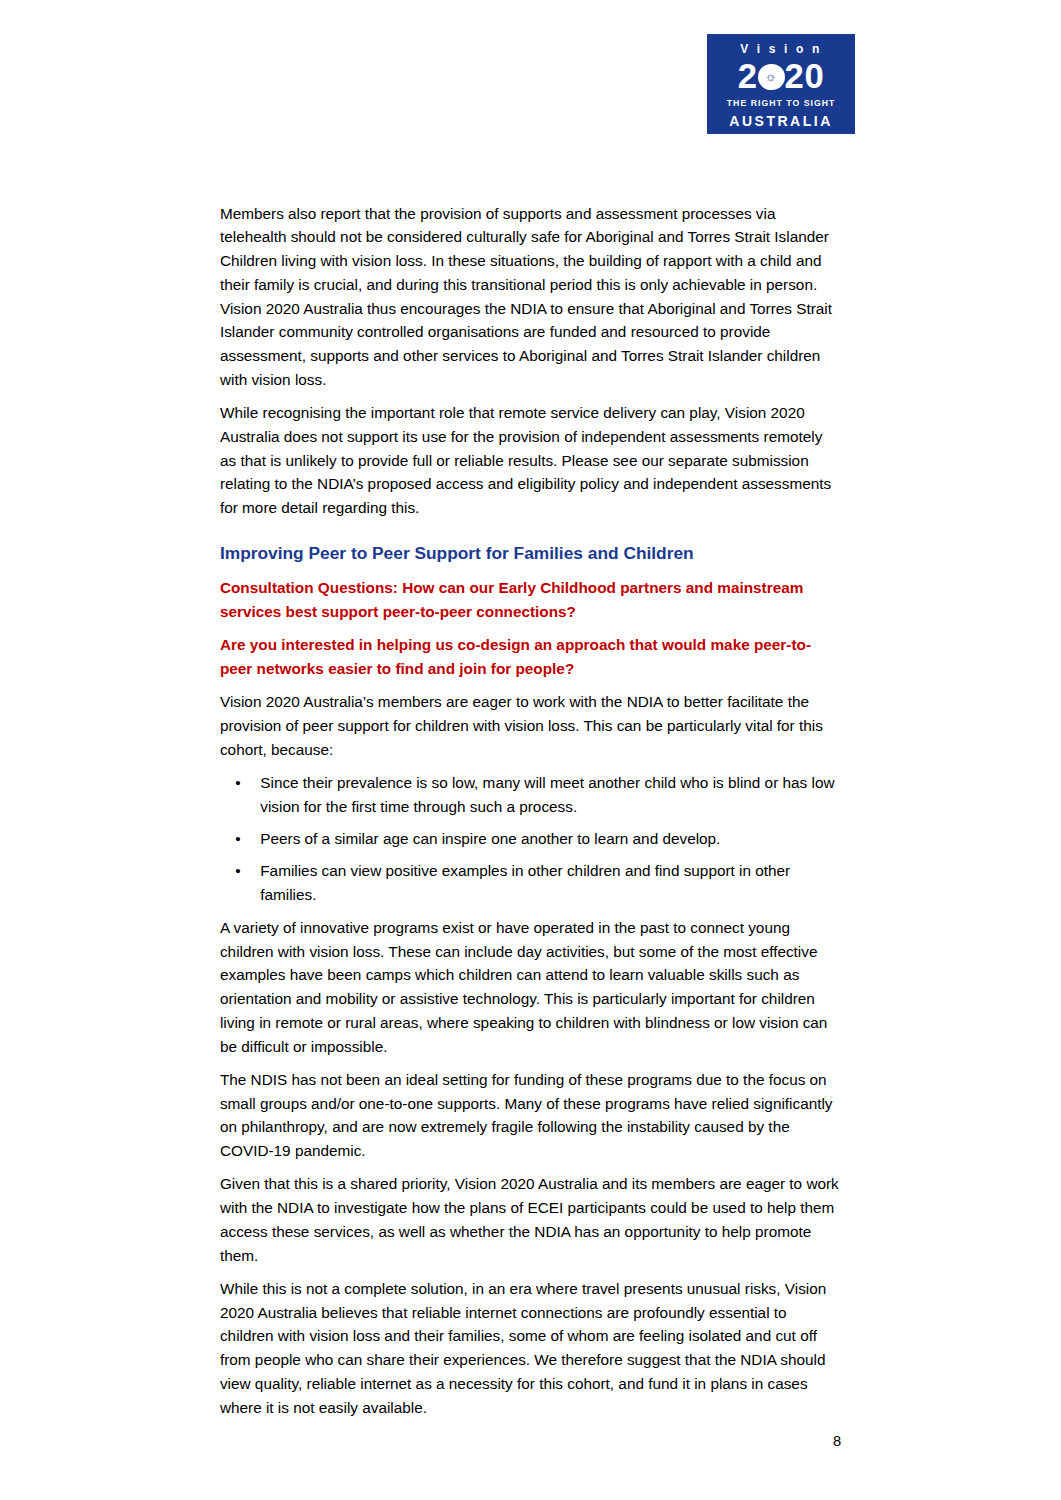V i s i o n
2☼20
THE RIGHT TO SIGHT
AUSTRALIA
Members also report that the provision of supports and assessment processes via telehealth should not be considered culturally safe for Aboriginal and Torres Strait Islander Children living with vision loss. In these situations, the building of rapport with a child and their family is crucial, and during this transitional period this is only achievable in person. Vision 2020 Australia thus encourages the NDIA to ensure that Aboriginal and Torres Strait Islander community controlled organisations are funded and resourced to provide assessment, supports and other services to Aboriginal and Torres Strait Islander children with vision loss.
While recognising the important role that remote service delivery can play, Vision 2020 Australia does not support its use for the provision of independent assessments remotely as that is unlikely to provide full or reliable results. Please see our separate submission relating to the NDIA’s proposed access and eligibility policy and independent assessments for more detail regarding this.
Improving Peer to Peer Support for Families and Children
Consultation Questions: How can our Early Childhood partners and mainstream services best support peer-to-peer connections?
Are you interested in helping us co-design an approach that would make peer-to-peer networks easier to find and join for people?
Vision 2020 Australia’s members are eager to work with the NDIA to better facilitate the provision of peer support for children with vision loss. This can be particularly vital for this cohort, because:
Since their prevalence is so low, many will meet another child who is blind or has low vision for the first time through such a process.
Peers of a similar age can inspire one another to learn and develop.
Families can view positive examples in other children and find support in other families.
A variety of innovative programs exist or have operated in the past to connect young children with vision loss. These can include day activities, but some of the most effective examples have been camps which children can attend to learn valuable skills such as orientation and mobility or assistive technology. This is particularly important for children living in remote or rural areas, where speaking to children with blindness or low vision can be difficult or impossible.
The NDIS has not been an ideal setting for funding of these programs due to the focus on small groups and/or one-to-one supports. Many of these programs have relied significantly on philanthropy, and are now extremely fragile following the instability caused by the COVID-19 pandemic.
Given that this is a shared priority, Vision 2020 Australia and its members are eager to work with the NDIA to investigate how the plans of ECEI participants could be used to help them access these services, as well as whether the NDIA has an opportunity to help promote them.
While this is not a complete solution, in an era where travel presents unusual risks, Vision 2020 Australia believes that reliable internet connections are profoundly essential to children with vision loss and their families, some of whom are feeling isolated and cut off from people who can share their experiences. We therefore suggest that the NDIA should view quality, reliable internet as a necessity for this cohort, and fund it in plans in cases where it is not easily available.
8